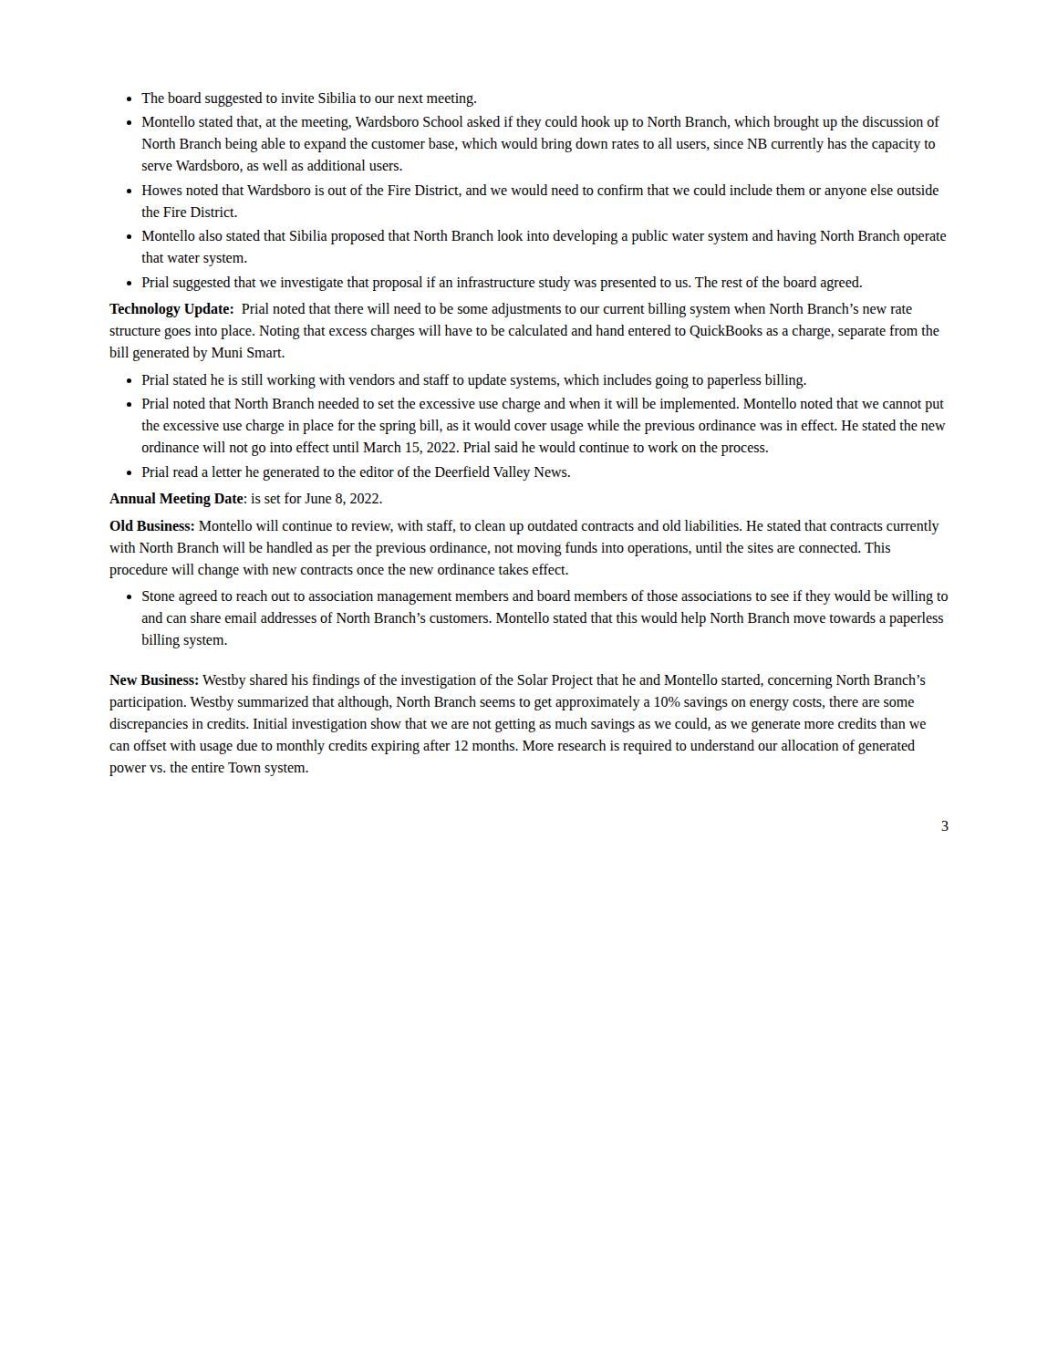The board suggested to invite Sibilia to our next meeting.
Montello stated that, at the meeting, Wardsboro School asked if they could hook up to North Branch, which brought up the discussion of North Branch being able to expand the customer base, which would bring down rates to all users, since NB currently has the capacity to serve Wardsboro, as well as additional users.
Howes noted that Wardsboro is out of the Fire District, and we would need to confirm that we could include them or anyone else outside the Fire District.
Montello also stated that Sibilia proposed that North Branch look into developing a public water system and having North Branch operate that water system.
Prial suggested that we investigate that proposal if an infrastructure study was presented to us. The rest of the board agreed.
Technology Update: Prial noted that there will need to be some adjustments to our current billing system when North Branch’s new rate structure goes into place. Noting that excess charges will have to be calculated and hand entered to QuickBooks as a charge, separate from the bill generated by Muni Smart.
Prial stated he is still working with vendors and staff to update systems, which includes going to paperless billing.
Prial noted that North Branch needed to set the excessive use charge and when it will be implemented. Montello noted that we cannot put the excessive use charge in place for the spring bill, as it would cover usage while the previous ordinance was in effect. He stated the new ordinance will not go into effect until March 15, 2022. Prial said he would continue to work on the process.
Prial read a letter he generated to the editor of the Deerfield Valley News.
Annual Meeting Date: is set for June 8, 2022.
Old Business: Montello will continue to review, with staff, to clean up outdated contracts and old liabilities. He stated that contracts currently with North Branch will be handled as per the previous ordinance, not moving funds into operations, until the sites are connected. This procedure will change with new contracts once the new ordinance takes effect.
Stone agreed to reach out to association management members and board members of those associations to see if they would be willing to and can share email addresses of North Branch’s customers. Montello stated that this would help North Branch move towards a paperless billing system.
New Business: Westby shared his findings of the investigation of the Solar Project that he and Montello started, concerning North Branch’s participation. Westby summarized that although, North Branch seems to get approximately a 10% savings on energy costs, there are some discrepancies in credits. Initial investigation show that we are not getting as much savings as we could, as we generate more credits than we can offset with usage due to monthly credits expiring after 12 months. More research is required to understand our allocation of generated power vs. the entire Town system.
3